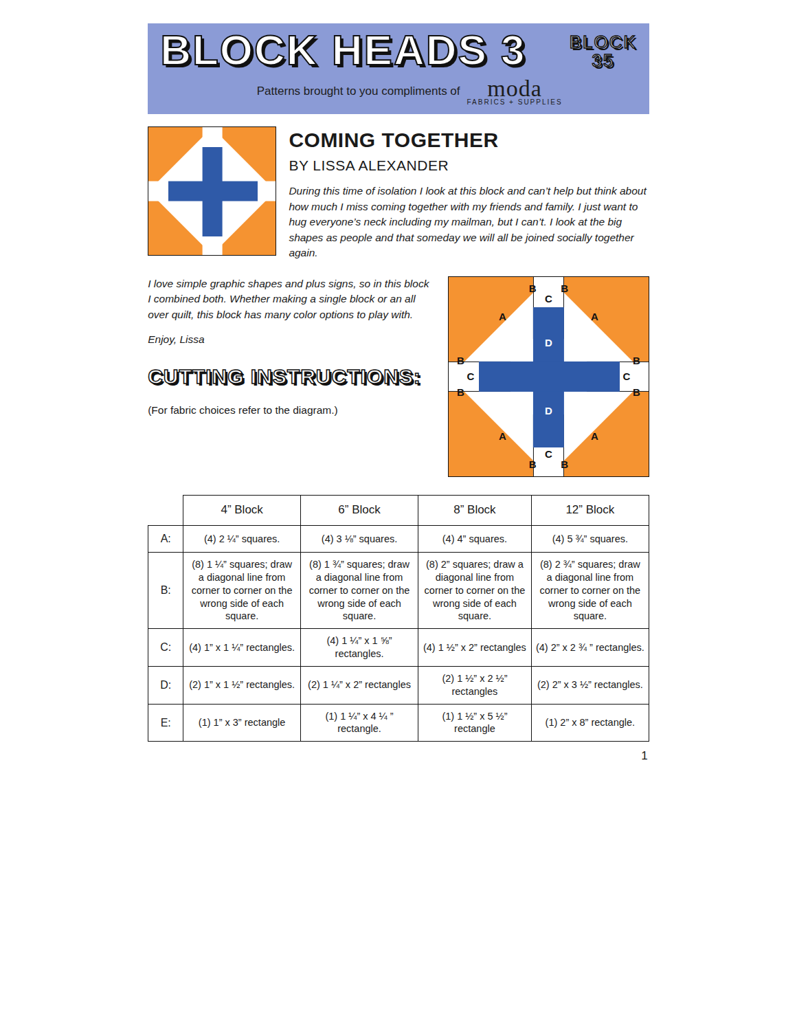BLOCK HEADS 3
Patterns brought to you compliments of moda FABRICS + SUPPLIES
BLOCK
35
COMING TOGETHER
BY LISSA ALEXANDER
During this time of isolation I look at this block and can’t help but think about how much I miss coming together with my friends and family. I just want to hug everyone’s neck including my mailman, but I can’t. I look at the big shapes as people and that someday we will all be joined socially together again.
I love simple graphic shapes and plus signs, so in this block I combined both. Whether making a single block or an all over quilt, this block has many color options to play with.
Enjoy, Lissa
CUTTING INSTRUCTIONS:
(For fabric choices refer to the diagram.)
A A A A B B B B B B B B C C C C D D
| | 4” Block | 6” Block | 8” Block | 12” Block |
| --- | --- | --- | --- | --- |
| A: | (4) 2 ¼” squares. | (4) 3 ⅛” squares. | (4) 4” squares. | (4) 5 ¾” squares. |
| B: | (8) 1 ¼” squares; draw a diagonal line from corner to corner on the wrong side of each square. | (8) 1 ¾” squares; draw a diagonal line from corner to corner on the wrong side of each square. | (8) 2” squares; draw a diagonal line from corner to corner on the wrong side of each square. | (8) 2 ¾” squares; draw a diagonal line from corner to corner on the wrong side of each square. |
| C: | (4) 1” x 1 ¼” rectangles. | (4) 1 ¼” x 1 ⅝” rectangles. | (4) 1 ½” x 2” rectangles | (4) 2” x 2 ¾ ” rectangles. |
| D: | (2) 1” x 1 ½” rectangles. | (2) 1 ¼” x 2” rectangles | (2) 1 ½” x 2 ½” rectangles | (2) 2” x 3 ½” rectangles. |
| E: | (1) 1” x 3” rectangle | (1) 1 ¼” x 4 ¼ ” rectangle. | (1) 1 ½” x 5 ½” rectangle | (1) 2” x 8” rectangle. |
1